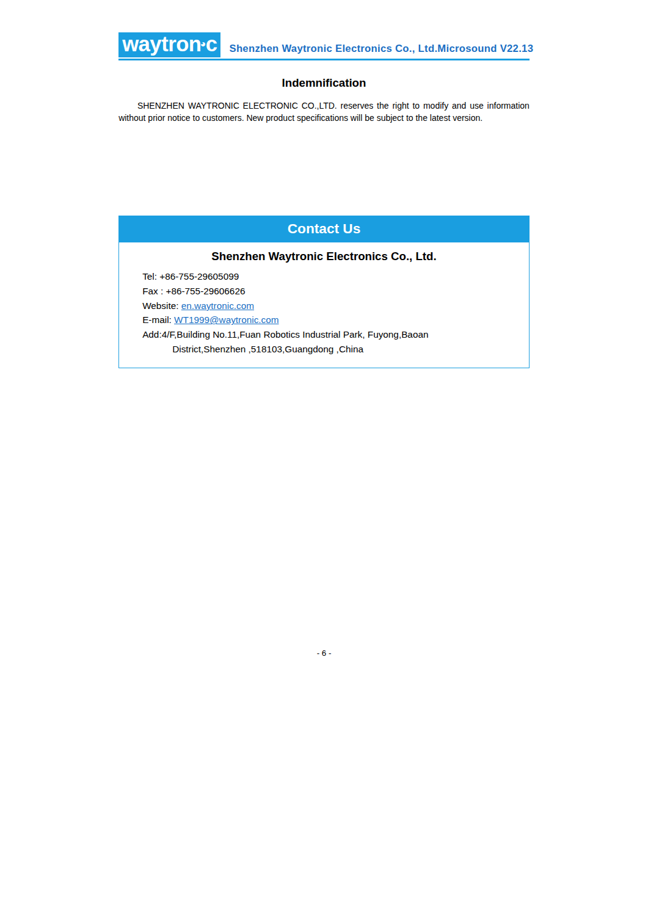waytron◕c
Shenzhen Waytronic Electronics Co., Ltd. Microsound V22.13
Indemnification
SHENZHEN WAYTRONIC ELECTRONIC CO.,LTD. reserves the right to modify and use information without prior notice to customers. New product specifications will be subject to the latest version.
Contact Us
Shenzhen Waytronic Electronics Co., Ltd.
Tel: +86-755-29605099
Fax : +86-755-29606626
Website: en.waytronic.com
E-mail: WT1999@waytronic.com
Add:4/F,Building No.11,Fuan Robotics Industrial Park, Fuyong,Baoan
District,Shenzhen ,518103,Guangdong ,China
- 6 -